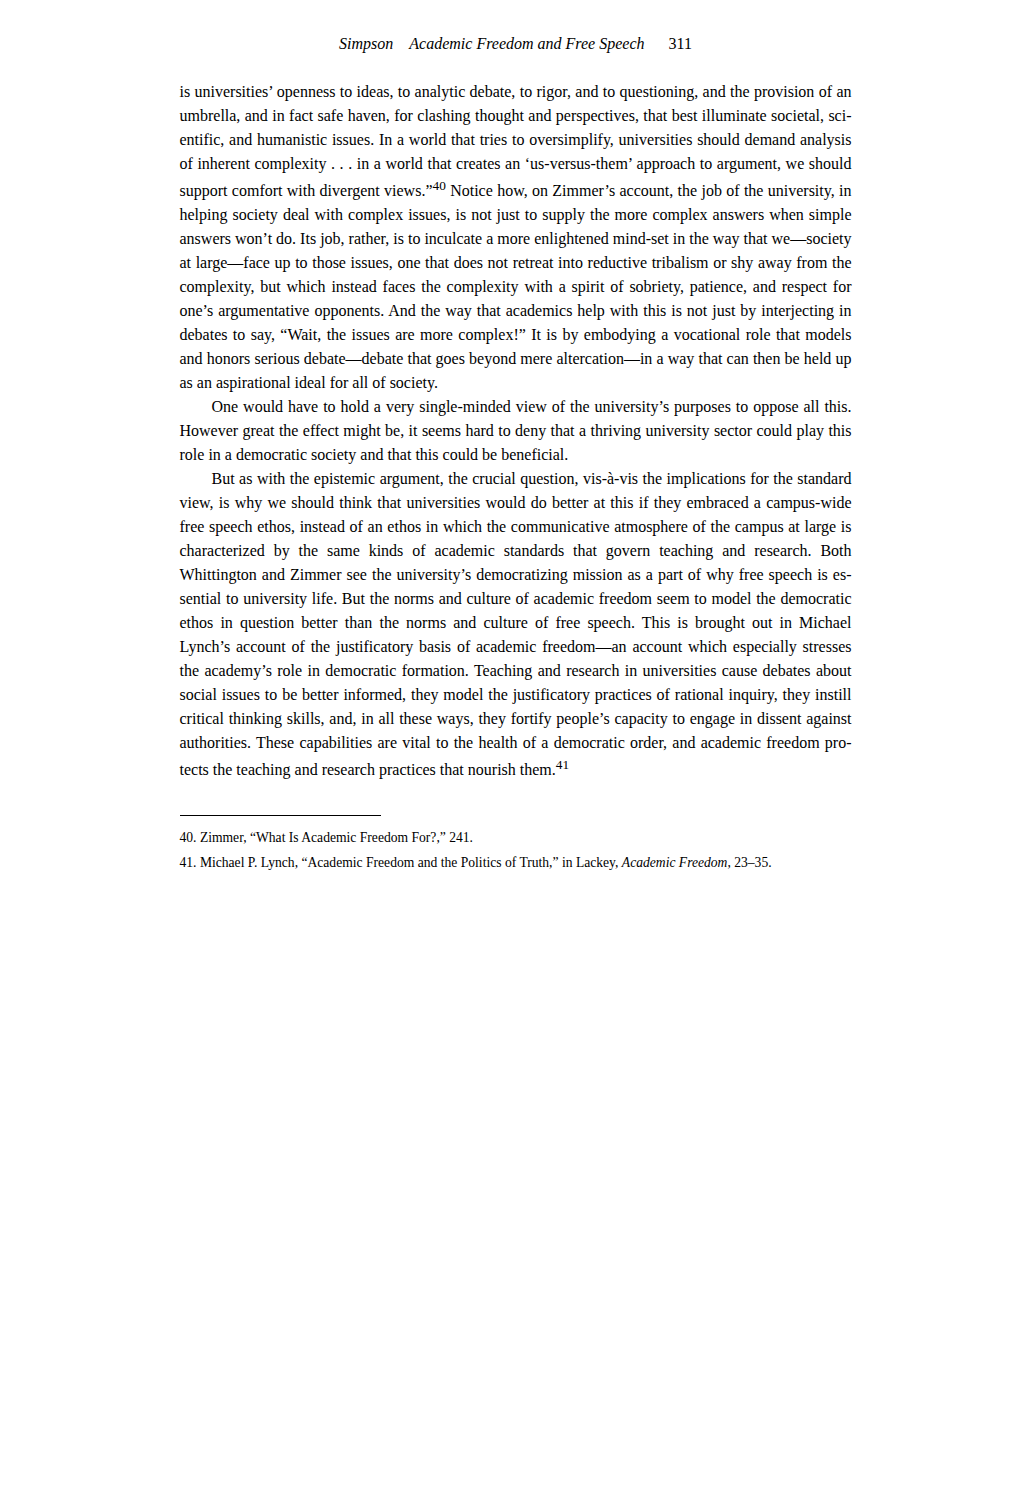Simpson Academic Freedom and Free Speech311
is universities’ openness to ideas, to analytic debate, to rigor, and to questioning, and the provision of an umbrella, and in fact safe haven, for clashing thought and perspectives, that best illuminate societal, scientific, and humanistic issues. In a world that tries to oversimplify, universities should demand analysis of inherent complexity . . . in a world that creates an ‘us-versus-them’ approach to argument, we should support comfort with divergent views.”40 Notice how, on Zimmer’s account, the job of the university, in helping society deal with complex issues, is not just to supply the more complex answers when simple answers won’t do. Its job, rather, is to inculcate a more enlightened mind-set in the way that we—society at large—face up to those issues, one that does not retreat into reductive tribalism or shy away from the complexity, but which instead faces the complexity with a spirit of sobriety, patience, and respect for one’s argumentative opponents. And the way that academics help with this is not just by interjecting in debates to say, “Wait, the issues are more complex!” It is by embodying a vocational role that models and honors serious debate—debate that goes beyond mere altercation—in a way that can then be held up as an aspirational ideal for all of society.
One would have to hold a very single-minded view of the university’s purposes to oppose all this. However great the effect might be, it seems hard to deny that a thriving university sector could play this role in a democratic society and that this could be beneficial.
But as with the epistemic argument, the crucial question, vis-à-vis the implications for the standard view, is why we should think that universities would do better at this if they embraced a campus-wide free speech ethos, instead of an ethos in which the communicative atmosphere of the campus at large is characterized by the same kinds of academic standards that govern teaching and research. Both Whittington and Zimmer see the university’s democratizing mission as a part of why free speech is essential to university life. But the norms and culture of academic freedom seem to model the democratic ethos in question better than the norms and culture of free speech. This is brought out in Michael Lynch’s account of the justificatory basis of academic freedom—an account which especially stresses the academy’s role in democratic formation. Teaching and research in universities cause debates about social issues to be better informed, they model the justificatory practices of rational inquiry, they instill critical thinking skills, and, in all these ways, they fortify people’s capacity to engage in dissent against authorities. These capabilities are vital to the health of a democratic order, and academic freedom protects the teaching and research practices that nourish them.41
Zimmer, “What Is Academic Freedom For?,” 241.
Michael P. Lynch, “Academic Freedom and the Politics of Truth,” in Lackey, Academic Freedom, 23–35.